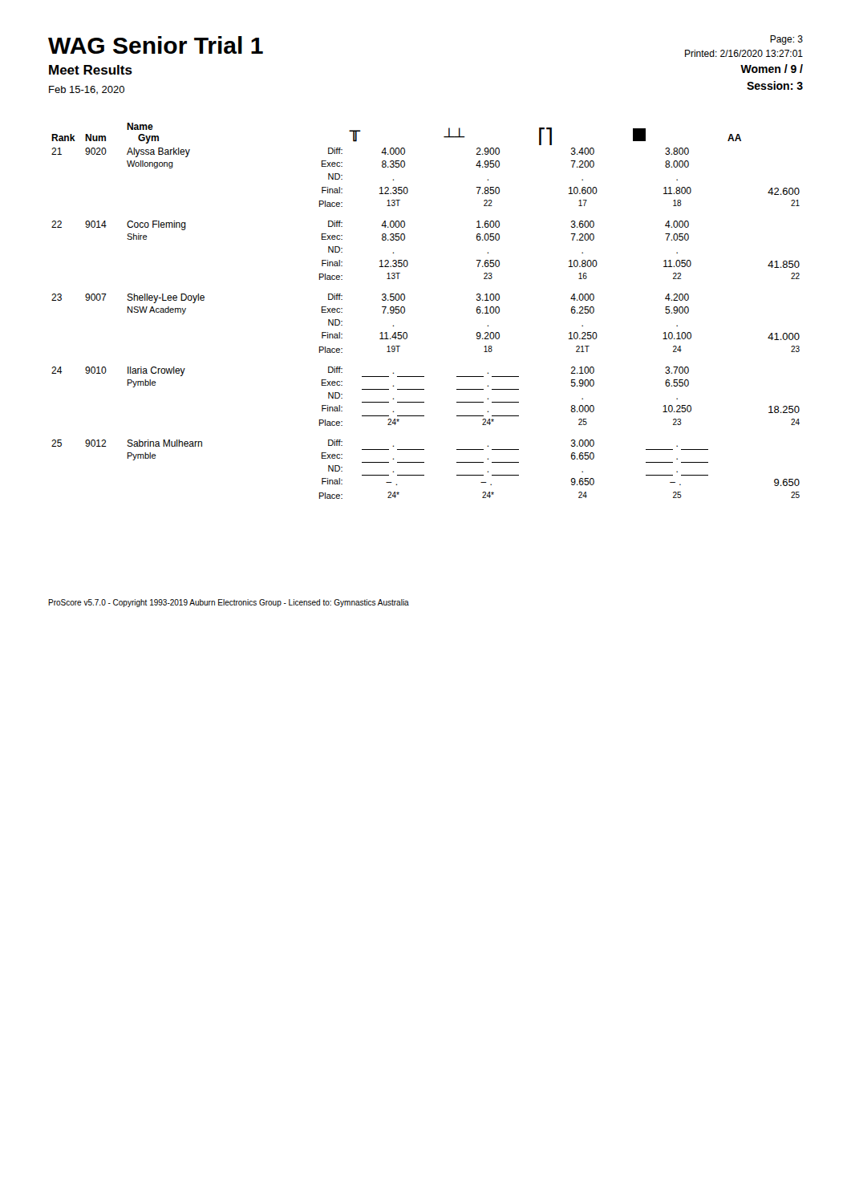Page: 3
Printed: 2/16/2020 13:27:01
Women / 9 /
Session: 3
WAG Senior Trial 1
Meet Results
Feb 15-16, 2020
| Rank | Num | Name Gym | | 𝕋 | ┴┴ | ⎡⎤ | | AA |
| --- | --- | --- | --- | --- | --- | --- | --- | --- |
| 21 | 9020 | Alyssa Barkley | Diff: | 4.000 | 2.900 | 3.400 | 3.800 | |
| | | Wollongong | Exec: | 8.350 | 4.950 | 7.200 | 8.000 | |
| | | | ND: | . | . | . | . | |
| | | | Final: | 12.350 | 7.850 | 10.600 | 11.800 | 42.600 |
| | | | Place: | 13T | 22 | 17 | 18 | 21 |
| 22 | 9014 | Coco Fleming | Diff: | 4.000 | 1.600 | 3.600 | 4.000 | |
| | | Shire | Exec: | 8.350 | 6.050 | 7.200 | 7.050 | |
| | | | ND: | . | . | . | . | |
| | | | Final: | 12.350 | 7.650 | 10.800 | 11.050 | 41.850 |
| | | | Place: | 13T | 23 | 16 | 22 | 22 |
| 23 | 9007 | Shelley-Lee Doyle | Diff: | 3.500 | 3.100 | 4.000 | 4.200 | |
| | | NSW Academy | Exec: | 7.950 | 6.100 | 6.250 | 5.900 | |
| | | | ND: | . | . | . | . | |
| | | | Final: | 11.450 | 9.200 | 10.250 | 10.100 | 41.000 |
| | | | Place: | 19T | 18 | 21T | 24 | 23 |
| 24 | 9010 | Ilaria Crowley | Diff: | . | . | 2.100 | 3.700 | |
| | | Pymble | Exec: | . | . | 5.900 | 6.550 | |
| | | | ND: | . | . | . | . | |
| | | | Final: | . | . | 8.000 | 10.250 | 18.250 |
| | | | Place: | 24* | 24* | 25 | 23 | 24 |
| 25 | 9012 | Sabrina Mulhearn | Diff: | . | . | 3.000 | . | |
| | | Pymble | Exec: | . | . | 6.650 | . | |
| | | | ND: | . | . | . | . | |
| | | | Final: | – . | – . | 9.650 | – . | 9.650 |
| | | | Place: | 24* | 24* | 24 | 25 | 25 |
ProScore v5.7.0 - Copyright 1993-2019 Auburn Electronics Group - Licensed to: Gymnastics Australia